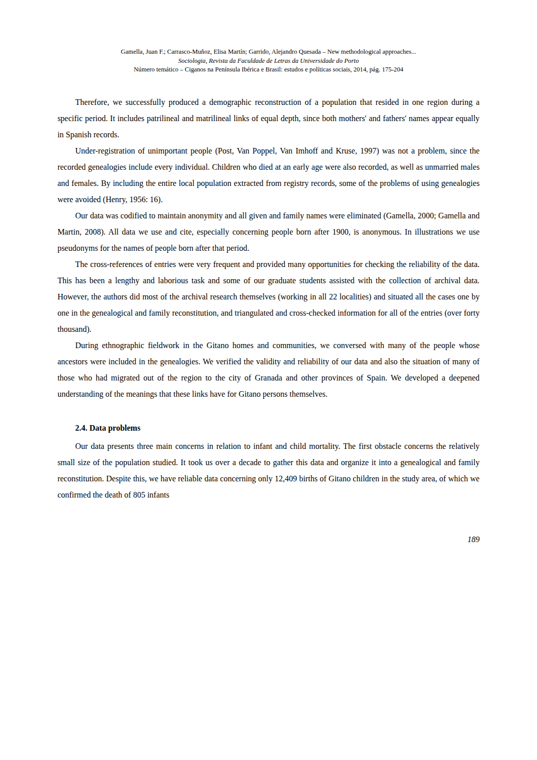Gamella, Juan F.; Carrasco-Muñoz, Elisa Martín; Garrido, Alejandro Quesada – New methodological approaches... Sociologia, Revista da Faculdade de Letras da Universidade do Porto Número temático – Ciganos na Península Ibérica e Brasil: estudos e políticas sociais, 2014, pág. 175-204
Therefore, we successfully produced a demographic reconstruction of a population that resided in one region during a specific period. It includes patrilineal and matrilineal links of equal depth, since both mothers' and fathers' names appear equally in Spanish records.
Under-registration of unimportant people (Post, Van Poppel, Van Imhoff and Kruse, 1997) was not a problem, since the recorded genealogies include every individual. Children who died at an early age were also recorded, as well as unmarried males and females. By including the entire local population extracted from registry records, some of the problems of using genealogies were avoided (Henry, 1956: 16).
Our data was codified to maintain anonymity and all given and family names were eliminated (Gamella, 2000; Gamella and Martin, 2008). All data we use and cite, especially concerning people born after 1900, is anonymous. In illustrations we use pseudonyms for the names of people born after that period.
The cross-references of entries were very frequent and provided many opportunities for checking the reliability of the data. This has been a lengthy and laborious task and some of our graduate students assisted with the collection of archival data. However, the authors did most of the archival research themselves (working in all 22 localities) and situated all the cases one by one in the genealogical and family reconstitution, and triangulated and cross-checked information for all of the entries (over forty thousand).
During ethnographic fieldwork in the Gitano homes and communities, we conversed with many of the people whose ancestors were included in the genealogies. We verified the validity and reliability of our data and also the situation of many of those who had migrated out of the region to the city of Granada and other provinces of Spain. We developed a deepened understanding of the meanings that these links have for Gitano persons themselves.
2.4. Data problems
Our data presents three main concerns in relation to infant and child mortality. The first obstacle concerns the relatively small size of the population studied. It took us over a decade to gather this data and organize it into a genealogical and family reconstitution. Despite this, we have reliable data concerning only 12,409 births of Gitano children in the study area, of which we confirmed the death of 805 infants
189